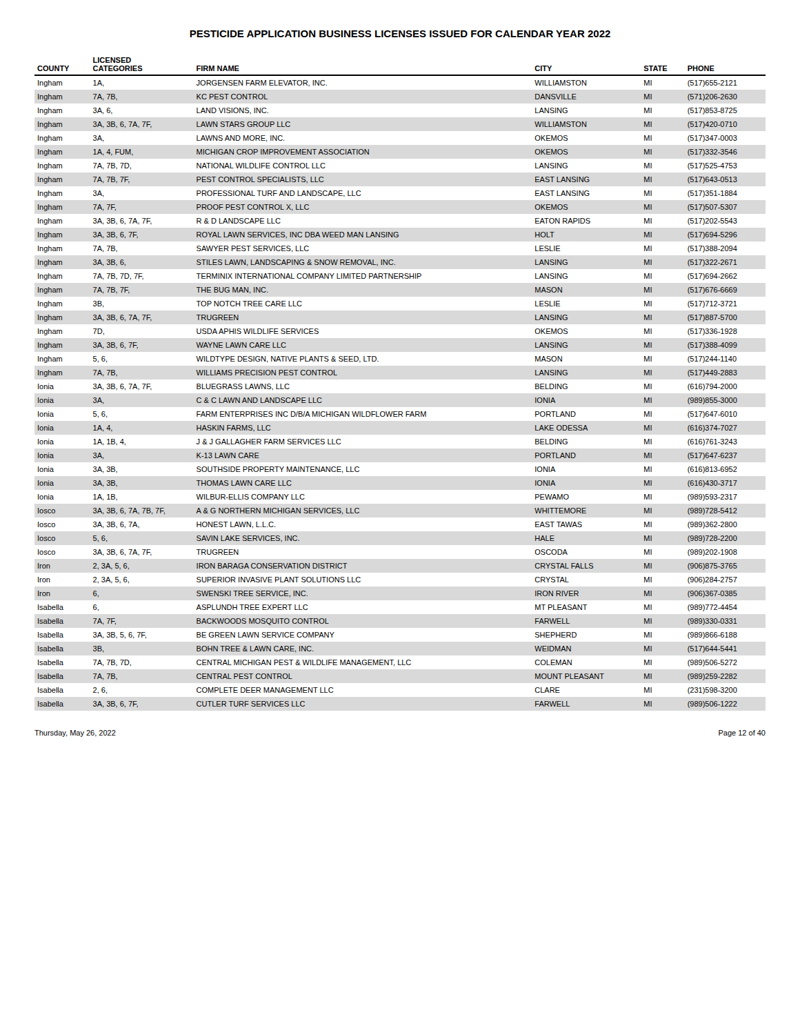PESTICIDE APPLICATION BUSINESS LICENSES ISSUED FOR CALENDAR YEAR 2022
| COUNTY | LICENSED CATEGORIES | FIRM NAME | CITY | STATE | PHONE |
| --- | --- | --- | --- | --- | --- |
| Ingham | 1A, | JORGENSEN FARM ELEVATOR, INC. | WILLIAMSTON | MI | (517)655-2121 |
| Ingham | 7A, 7B, | KC PEST CONTROL | DANSVILLE | MI | (571)206-2630 |
| Ingham | 3A, 6, | LAND VISIONS, INC. | LANSING | MI | (517)853-8725 |
| Ingham | 3A, 3B, 6, 7A, 7F, | LAWN STARS GROUP LLC | WILLIAMSTON | MI | (517)420-0710 |
| Ingham | 3A, | LAWNS AND MORE, INC. | OKEMOS | MI | (517)347-0003 |
| Ingham | 1A, 4, FUM, | MICHIGAN CROP IMPROVEMENT ASSOCIATION | OKEMOS | MI | (517)332-3546 |
| Ingham | 7A, 7B, 7D, | NATIONAL WILDLIFE CONTROL LLC | LANSING | MI | (517)525-4753 |
| Ingham | 7A, 7B, 7F, | PEST CONTROL SPECIALISTS, LLC | EAST LANSING | MI | (517)643-0513 |
| Ingham | 3A, | PROFESSIONAL TURF AND LANDSCAPE, LLC | EAST LANSING | MI | (517)351-1884 |
| Ingham | 7A, 7F, | PROOF PEST CONTROL X, LLC | OKEMOS | MI | (517)507-5307 |
| Ingham | 3A, 3B, 6, 7A, 7F, | R & D LANDSCAPE LLC | EATON RAPIDS | MI | (517)202-5543 |
| Ingham | 3A, 3B, 6, 7F, | ROYAL LAWN SERVICES, INC DBA WEED MAN LANSING | HOLT | MI | (517)694-5296 |
| Ingham | 7A, 7B, | SAWYER PEST SERVICES, LLC | LESLIE | MI | (517)388-2094 |
| Ingham | 3A, 3B, 6, | STILES LAWN, LANDSCAPING & SNOW REMOVAL, INC. | LANSING | MI | (517)322-2671 |
| Ingham | 7A, 7B, 7D, 7F, | TERMINIX INTERNATIONAL COMPANY LIMITED PARTNERSHIP | LANSING | MI | (517)694-2662 |
| Ingham | 7A, 7B, 7F, | THE BUG MAN, INC. | MASON | MI | (517)676-6669 |
| Ingham | 3B, | TOP NOTCH TREE CARE LLC | LESLIE | MI | (517)712-3721 |
| Ingham | 3A, 3B, 6, 7A, 7F, | TRUGREEN | LANSING | MI | (517)887-5700 |
| Ingham | 7D, | USDA APHIS WILDLIFE SERVICES | OKEMOS | MI | (517)336-1928 |
| Ingham | 3A, 3B, 6, 7F, | WAYNE LAWN CARE LLC | LANSING | MI | (517)388-4099 |
| Ingham | 5, 6, | WILDTYPE DESIGN, NATIVE PLANTS & SEED, LTD. | MASON | MI | (517)244-1140 |
| Ingham | 7A, 7B, | WILLIAMS PRECISION PEST CONTROL | LANSING | MI | (517)449-2883 |
| Ionia | 3A, 3B, 6, 7A, 7F, | BLUEGRASS LAWNS, LLC | BELDING | MI | (616)794-2000 |
| Ionia | 3A, | C & C LAWN AND LANDSCAPE LLC | IONIA | MI | (989)855-3000 |
| Ionia | 5, 6, | FARM ENTERPRISES INC D/B/A MICHIGAN WILDFLOWER FARM | PORTLAND | MI | (517)647-6010 |
| Ionia | 1A, 4, | HASKIN FARMS, LLC | LAKE ODESSA | MI | (616)374-7027 |
| Ionia | 1A, 1B, 4, | J & J GALLAGHER FARM SERVICES LLC | BELDING | MI | (616)761-3243 |
| Ionia | 3A, | K-13 LAWN CARE | PORTLAND | MI | (517)647-6237 |
| Ionia | 3A, 3B, | SOUTHSIDE PROPERTY MAINTENANCE, LLC | IONIA | MI | (616)813-6952 |
| Ionia | 3A, 3B, | THOMAS LAWN CARE LLC | IONIA | MI | (616)430-3717 |
| Ionia | 1A, 1B, | WILBUR-ELLIS COMPANY LLC | PEWAMO | MI | (989)593-2317 |
| Iosco | 3A, 3B, 6, 7A, 7B, 7F, | A & G NORTHERN MICHIGAN SERVICES, LLC | WHITTEMORE | MI | (989)728-5412 |
| Iosco | 3A, 3B, 6, 7A, | HONEST LAWN, L.L.C. | EAST TAWAS | MI | (989)362-2800 |
| Iosco | 5, 6, | SAVIN LAKE SERVICES, INC. | HALE | MI | (989)728-2200 |
| Iosco | 3A, 3B, 6, 7A, 7F, | TRUGREEN | OSCODA | MI | (989)202-1908 |
| Iron | 2, 3A, 5, 6, | IRON BARAGA CONSERVATION DISTRICT | CRYSTAL FALLS | MI | (906)875-3765 |
| Iron | 2, 3A, 5, 6, | SUPERIOR INVASIVE PLANT SOLUTIONS LLC | CRYSTAL | MI | (906)284-2757 |
| Iron | 6, | SWENSKI TREE SERVICE, INC. | IRON RIVER | MI | (906)367-0385 |
| Isabella | 6, | ASPLUNDH TREE EXPERT LLC | MT PLEASANT | MI | (989)772-4454 |
| Isabella | 7A, 7F, | BACKWOODS MOSQUITO CONTROL | FARWELL | MI | (989)330-0331 |
| Isabella | 3A, 3B, 5, 6, 7F, | BE GREEN LAWN SERVICE COMPANY | SHEPHERD | MI | (989)866-6188 |
| Isabella | 3B, | BOHN TREE & LAWN CARE, INC. | WEIDMAN | MI | (517)644-5441 |
| Isabella | 7A, 7B, 7D, | CENTRAL MICHIGAN PEST & WILDLIFE MANAGEMENT, LLC | COLEMAN | MI | (989)506-5272 |
| Isabella | 7A, 7B, | CENTRAL PEST CONTROL | MOUNT PLEASANT | MI | (989)259-2282 |
| Isabella | 2, 6, | COMPLETE DEER MANAGEMENT LLC | CLARE | MI | (231)598-3200 |
| Isabella | 3A, 3B, 6, 7F, | CUTLER TURF SERVICES LLC | FARWELL | MI | (989)506-1222 |
Thursday, May 26, 2022 Page 12 of 40